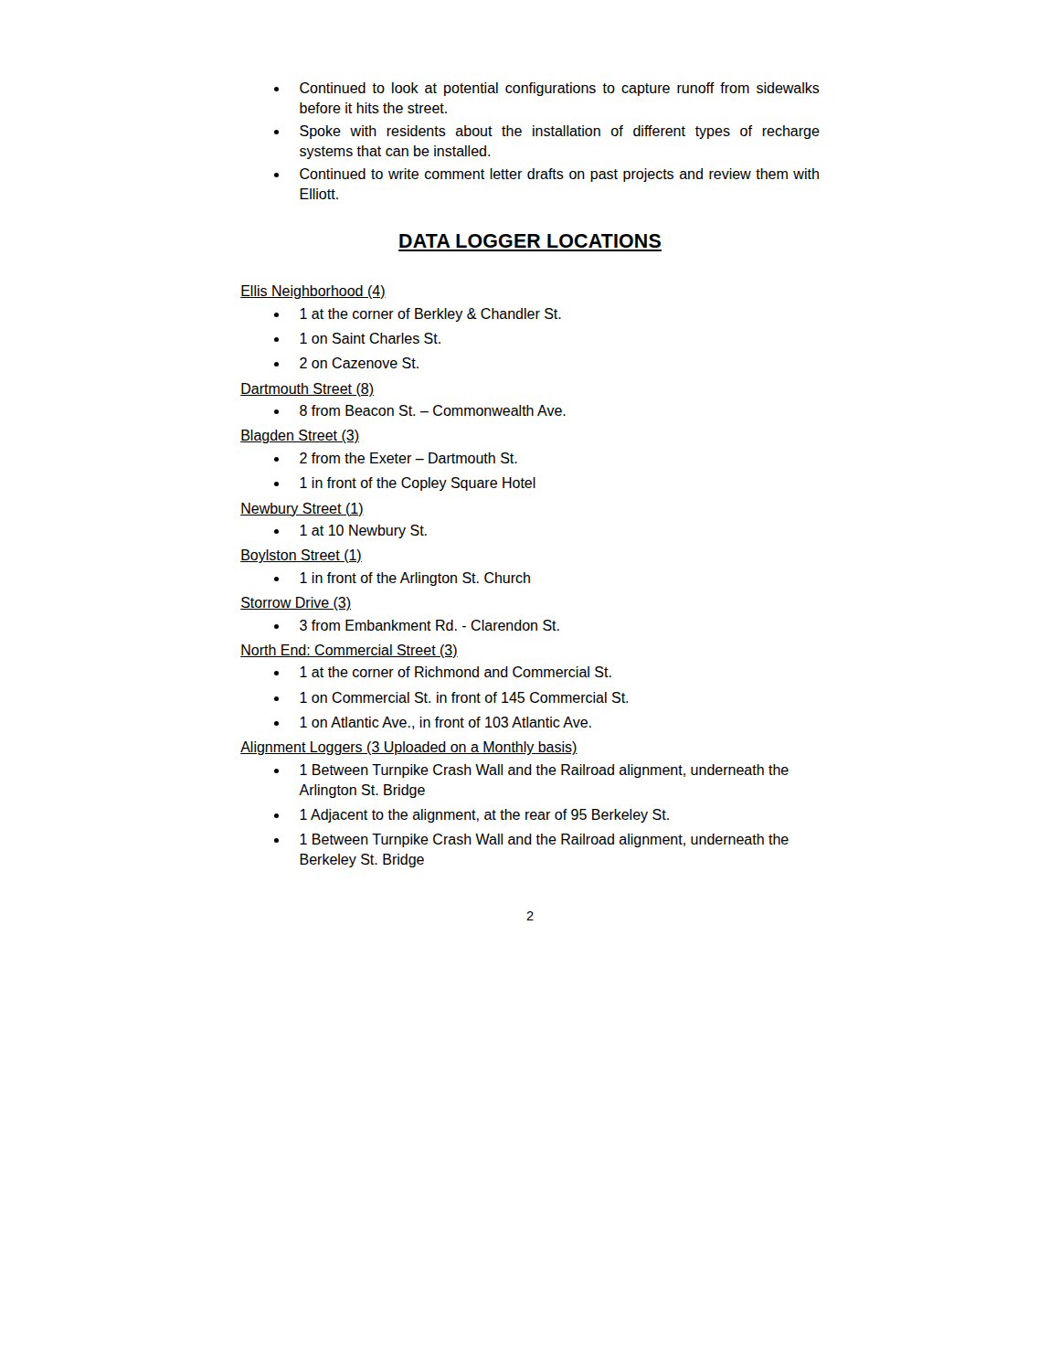Continued to look at potential configurations to capture runoff from sidewalks before it hits the street.
Spoke with residents about the installation of different types of recharge systems that can be installed.
Continued to write comment letter drafts on past projects and review them with Elliott.
DATA LOGGER LOCATIONS
Ellis Neighborhood (4)
1 at the corner of Berkley & Chandler St.
1 on Saint Charles St.
2 on Cazenove St.
Dartmouth Street (8)
8 from Beacon St. – Commonwealth Ave.
Blagden Street (3)
2 from the Exeter – Dartmouth St.
1 in front of the Copley Square Hotel
Newbury Street (1)
1 at 10 Newbury St.
Boylston Street (1)
1 in front of the Arlington St. Church
Storrow Drive (3)
3 from Embankment Rd. - Clarendon St.
North End: Commercial Street (3)
1 at the corner of Richmond and Commercial St.
1 on Commercial St. in front of 145 Commercial St.
1 on Atlantic Ave., in front of 103 Atlantic Ave.
Alignment Loggers (3 Uploaded on a Monthly basis)
1 Between Turnpike Crash Wall and the Railroad alignment, underneath the Arlington St. Bridge
1 Adjacent to the alignment, at the rear of 95 Berkeley St.
1 Between Turnpike Crash Wall and the Railroad alignment, underneath the Berkeley St. Bridge
2